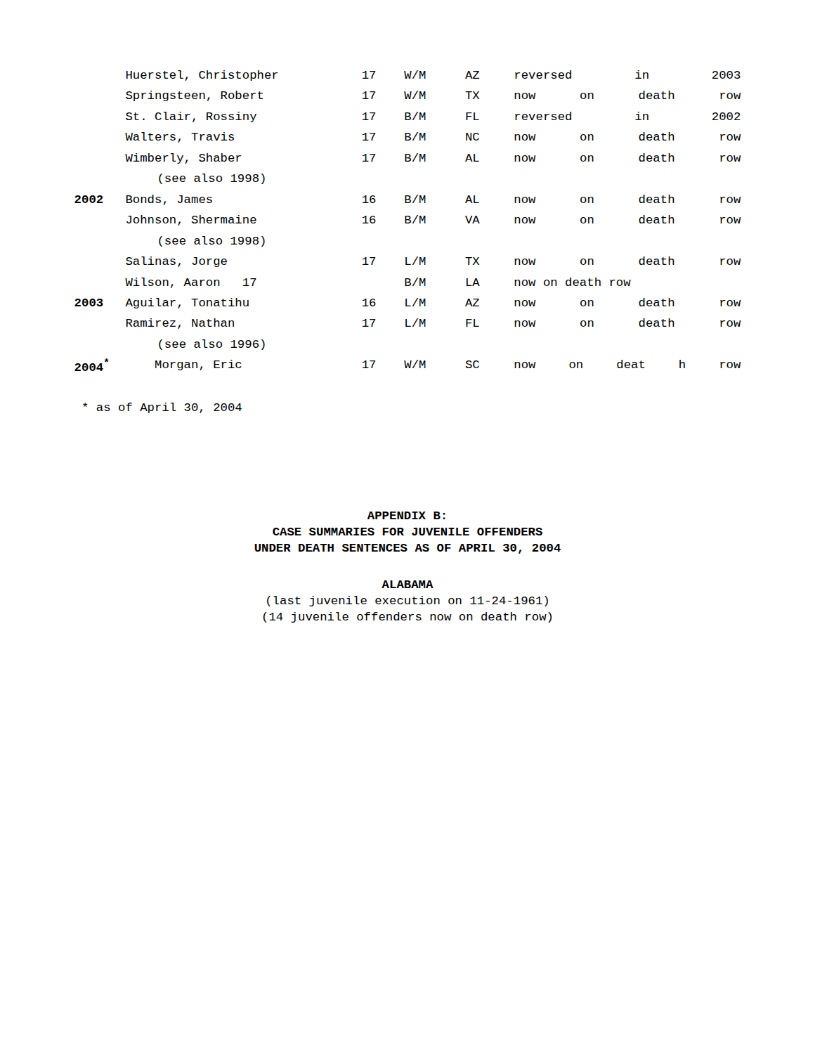| | Huerstel, Christopher | 17 | W/M | AZ | reversed in 2003 |
| | Springsteen, Robert | 17 | W/M | TX | now on death row |
| | St. Clair, Rossiny | 17 | B/M | FL | reversed in 2002 |
| | Walters, Travis | 17 | B/M | NC | now on death row |
| | Wimberly, Shaber | 17 | B/M | AL | now on death row |
| | (see also 1998) |
| 2002 | Bonds, James | 16 | B/M | AL | now on death row |
| | Johnson, Shermaine | 16 | B/M | VA | now on death row |
| | (see also 1998) |
| | Salinas, Jorge | 17 | L/M | TX | now on death row |
| | Wilson, Aaron 17 | | B/M | LA | now on death row |
| 2003 | Aguilar, Tonatihu | 16 | L/M | AZ | now on death row |
| | Ramirez, Nathan | 17 | L/M | FL | now on death row |
| | (see also 1996) |
| 2004 * | Morgan, Eric | 17 | W/M | SC | now on deat h row |
* as of April 30, 2004
APPENDIX B:
CASE SUMMARIES FOR JUVENILE OFFENDERS
UNDER DEATH SENTENCES AS OF APRIL 30, 2004
ALABAMA
(last juvenile execution on 11-24-1961)
(14 juvenile offenders now on death row)